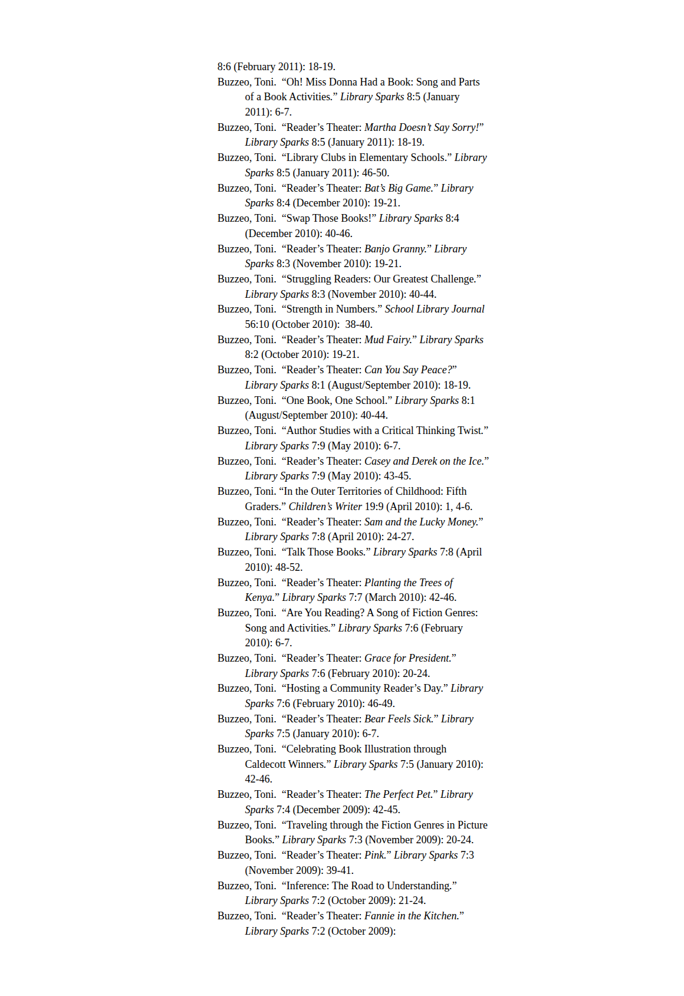8:6 (February 2011): 18-19.
Buzzeo, Toni. “Oh! Miss Donna Had a Book: Song and Parts of a Book Activities.” Library Sparks 8:5 (January 2011): 6-7.
Buzzeo, Toni. “Reader’s Theater: Martha Doesn’t Say Sorry!” Library Sparks 8:5 (January 2011): 18-19.
Buzzeo, Toni. “Library Clubs in Elementary Schools.” Library Sparks 8:5 (January 2011): 46-50.
Buzzeo, Toni. “Reader’s Theater: Bat’s Big Game.” Library Sparks 8:4 (December 2010): 19-21.
Buzzeo, Toni. “Swap Those Books!” Library Sparks 8:4 (December 2010): 40-46.
Buzzeo, Toni. “Reader’s Theater: Banjo Granny.” Library Sparks 8:3 (November 2010): 19-21.
Buzzeo, Toni. “Struggling Readers: Our Greatest Challenge.” Library Sparks 8:3 (November 2010): 40-44.
Buzzeo, Toni. “Strength in Numbers.” School Library Journal 56:10 (October 2010): 38-40.
Buzzeo, Toni. “Reader’s Theater: Mud Fairy.” Library Sparks 8:2 (October 2010): 19-21.
Buzzeo, Toni. “Reader’s Theater: Can You Say Peace?” Library Sparks 8:1 (August/September 2010): 18-19.
Buzzeo, Toni. “One Book, One School.” Library Sparks 8:1 (August/September 2010): 40-44.
Buzzeo, Toni. “Author Studies with a Critical Thinking Twist.” Library Sparks 7:9 (May 2010): 6-7.
Buzzeo, Toni. “Reader’s Theater: Casey and Derek on the Ice.” Library Sparks 7:9 (May 2010): 43-45.
Buzzeo, Toni. “In the Outer Territories of Childhood: Fifth Graders.” Children’s Writer 19:9 (April 2010): 1, 4-6.
Buzzeo, Toni. “Reader’s Theater: Sam and the Lucky Money.” Library Sparks 7:8 (April 2010): 24-27.
Buzzeo, Toni. “Talk Those Books.” Library Sparks 7:8 (April 2010): 48-52.
Buzzeo, Toni. “Reader’s Theater: Planting the Trees of Kenya.” Library Sparks 7:7 (March 2010): 42-46.
Buzzeo, Toni. “Are You Reading? A Song of Fiction Genres: Song and Activities.” Library Sparks 7:6 (February 2010): 6-7.
Buzzeo, Toni. “Reader’s Theater: Grace for President.” Library Sparks 7:6 (February 2010): 20-24.
Buzzeo, Toni. “Hosting a Community Reader’s Day.” Library Sparks 7:6 (February 2010): 46-49.
Buzzeo, Toni. “Reader’s Theater: Bear Feels Sick.” Library Sparks 7:5 (January 2010): 6-7.
Buzzeo, Toni. “Celebrating Book Illustration through Caldecott Winners.” Library Sparks 7:5 (January 2010): 42-46.
Buzzeo, Toni. “Reader’s Theater: The Perfect Pet.” Library Sparks 7:4 (December 2009): 42-45.
Buzzeo, Toni. “Traveling through the Fiction Genres in Picture Books.” Library Sparks 7:3 (November 2009): 20-24.
Buzzeo, Toni. “Reader’s Theater: Pink.” Library Sparks 7:3 (November 2009): 39-41.
Buzzeo, Toni. “Inference: The Road to Understanding.” Library Sparks 7:2 (October 2009): 21-24.
Buzzeo, Toni. “Reader’s Theater: Fannie in the Kitchen.” Library Sparks 7:2 (October 2009):